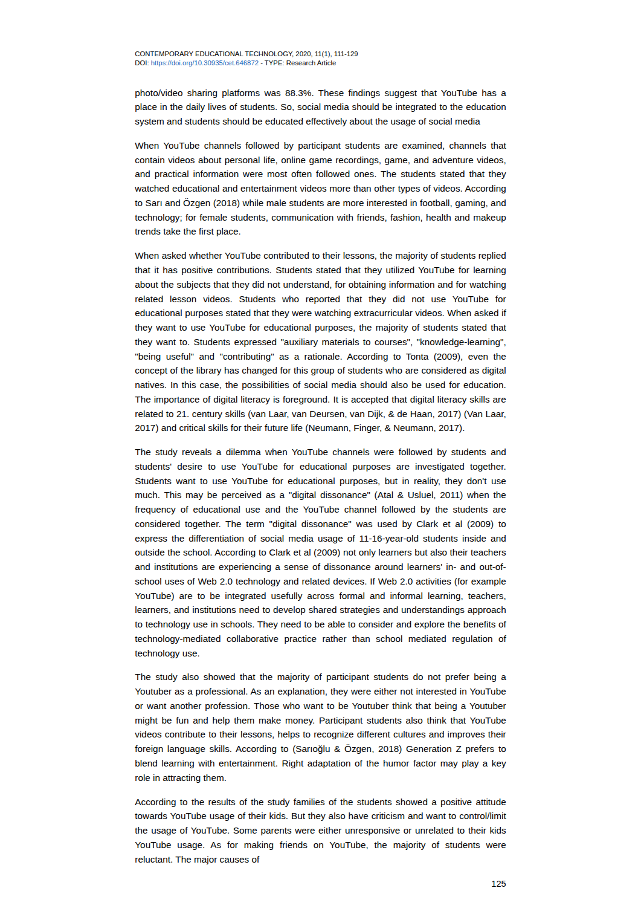CONTEMPORARY EDUCATIONAL TECHNOLOGY, 2020, 11(1), 111-129
DOI: https://doi.org/10.30935/cet.646872 - TYPE: Research Article
photo/video sharing platforms was 88.3%. These findings suggest that YouTube has a place in the daily lives of students. So, social media should be integrated to the education system and students should be educated effectively about the usage of social media
When YouTube channels followed by participant students are examined, channels that contain videos about personal life, online game recordings, game, and adventure videos, and practical information were most often followed ones. The students stated that they watched educational and entertainment videos more than other types of videos. According to Sarı and Özgen (2018) while male students are more interested in football, gaming, and technology; for female students, communication with friends, fashion, health and makeup trends take the first place.
When asked whether YouTube contributed to their lessons, the majority of students replied that it has positive contributions. Students stated that they utilized YouTube for learning about the subjects that they did not understand, for obtaining information and for watching related lesson videos. Students who reported that they did not use YouTube for educational purposes stated that they were watching extracurricular videos. When asked if they want to use YouTube for educational purposes, the majority of students stated that they want to. Students expressed "auxiliary materials to courses", "knowledge-learning", "being useful" and "contributing" as a rationale. According to Tonta (2009), even the concept of the library has changed for this group of students who are considered as digital natives. In this case, the possibilities of social media should also be used for education. The importance of digital literacy is foreground. It is accepted that digital literacy skills are related to 21. century skills (van Laar, van Deursen, van Dijk, & de Haan, 2017) (Van Laar, 2017) and critical skills for their future life (Neumann, Finger, & Neumann, 2017).
The study reveals a dilemma when YouTube channels were followed by students and students' desire to use YouTube for educational purposes are investigated together. Students want to use YouTube for educational purposes, but in reality, they don't use much. This may be perceived as a "digital dissonance" (Atal & Usluel, 2011) when the frequency of educational use and the YouTube channel followed by the students are considered together. The term "digital dissonance" was used by Clark et al (2009) to express the differentiation of social media usage of 11-16-year-old students inside and outside the school. According to Clark et al (2009) not only learners but also their teachers and institutions are experiencing a sense of dissonance around learners' in- and out-of-school uses of Web 2.0 technology and related devices. If Web 2.0 activities (for example YouTube) are to be integrated usefully across formal and informal learning, teachers, learners, and institutions need to develop shared strategies and understandings approach to technology use in schools. They need to be able to consider and explore the benefits of technology-mediated collaborative practice rather than school mediated regulation of technology use.
The study also showed that the majority of participant students do not prefer being a Youtuber as a professional. As an explanation, they were either not interested in YouTube or want another profession. Those who want to be Youtuber think that being a Youtuber might be fun and help them make money. Participant students also think that YouTube videos contribute to their lessons, helps to recognize different cultures and improves their foreign language skills. According to (Sarıoğlu & Özgen, 2018) Generation Z prefers to blend learning with entertainment. Right adaptation of the humor factor may play a key role in attracting them.
According to the results of the study families of the students showed a positive attitude towards YouTube usage of their kids. But they also have criticism and want to control/limit the usage of YouTube. Some parents were either unresponsive or unrelated to their kids YouTube usage. As for making friends on YouTube, the majority of students were reluctant. The major causes of
125